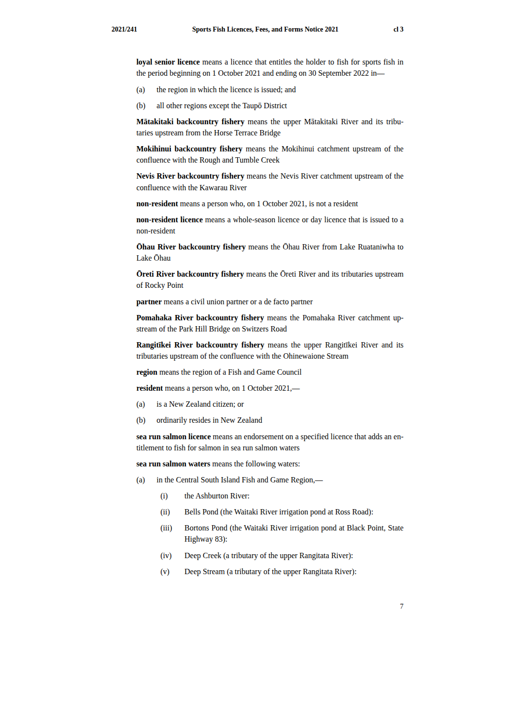2021/241 Sports Fish Licences, Fees, and Forms Notice 2021 cl 3
loyal senior licence means a licence that entitles the holder to fish for sports fish in the period beginning on 1 October 2021 and ending on 30 September 2022 in—
(a) the region in which the licence is issued; and
(b) all other regions except the Taupō District
Mātakitaki backcountry fishery means the upper Mātakitaki River and its tributaries upstream from the Horse Terrace Bridge
Mokihinui backcountry fishery means the Mokihinui catchment upstream of the confluence with the Rough and Tumble Creek
Nevis River backcountry fishery means the Nevis River catchment upstream of the confluence with the Kawarau River
non-resident means a person who, on 1 October 2021, is not a resident
non-resident licence means a whole-season licence or day licence that is issued to a non-resident
Ōhau River backcountry fishery means the Ōhau River from Lake Ruatani­wha to Lake Ōhau
Ōreti River backcountry fishery means the Ōreti River and its tributaries upstream of Rocky Point
partner means a civil union partner or a de facto partner
Pomahaka River backcountry fishery means the Pomahaka River catchment upstream of the Park Hill Bridge on Switzers Road
Rangitīkei River backcountry fishery means the upper Rangitīkei River and its tributaries upstream of the confluence with the Ohinewaione Stream
region means the region of a Fish and Game Council
resident means a person who, on 1 October 2021,—
(a) is a New Zealand citizen; or
(b) ordinarily resides in New Zealand
sea run salmon licence means an endorsement on a specified licence that adds an entitlement to fish for salmon in sea run salmon waters
sea run salmon waters means the following waters:
(a) in the Central South Island Fish and Game Region,—
(i) the Ashburton River:
(ii) Bells Pond (the Waitaki River irrigation pond at Ross Road):
(iii) Bortons Pond (the Waitaki River irrigation pond at Black Point, State Highway 83):
(iv) Deep Creek (a tributary of the upper Rangitata River):
(v) Deep Stream (a tributary of the upper Rangitata River):
7